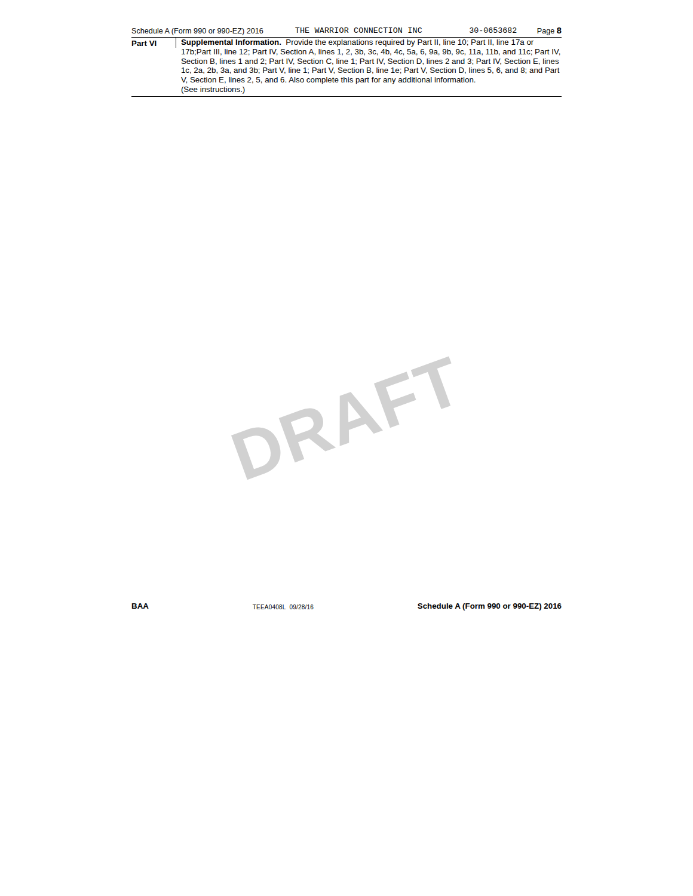Schedule A (Form 990 or 990-EZ) 2016
THE WARRIOR CONNECTION INC
30-0653682
Page 8
Part VI
Supplemental Information. Provide the explanations required by Part II, line 10; Part II, line 17a or 17b;Part III, line 12; Part IV, Section A, lines 1, 2, 3b, 3c, 4b, 4c, 5a, 6, 9a, 9b, 9c, 11a, 11b, and 11c; Part IV, Section B, lines 1 and 2; Part IV, Section C, line 1; Part IV, Section D, lines 2 and 3; Part IV, Section E, lines 1c, 2a, 2b, 3a, and 3b; Part V, line 1; Part V, Section B, line 1e; Part V, Section D, lines 5, 6, and 8; and Part V, Section E, lines 2, 5, and 6. Also complete this part for any additional information.
(See instructions.)
DRAFT
BAA
TEEA0408L 09/28/16
Schedule A (Form 990 or 990-EZ) 2016